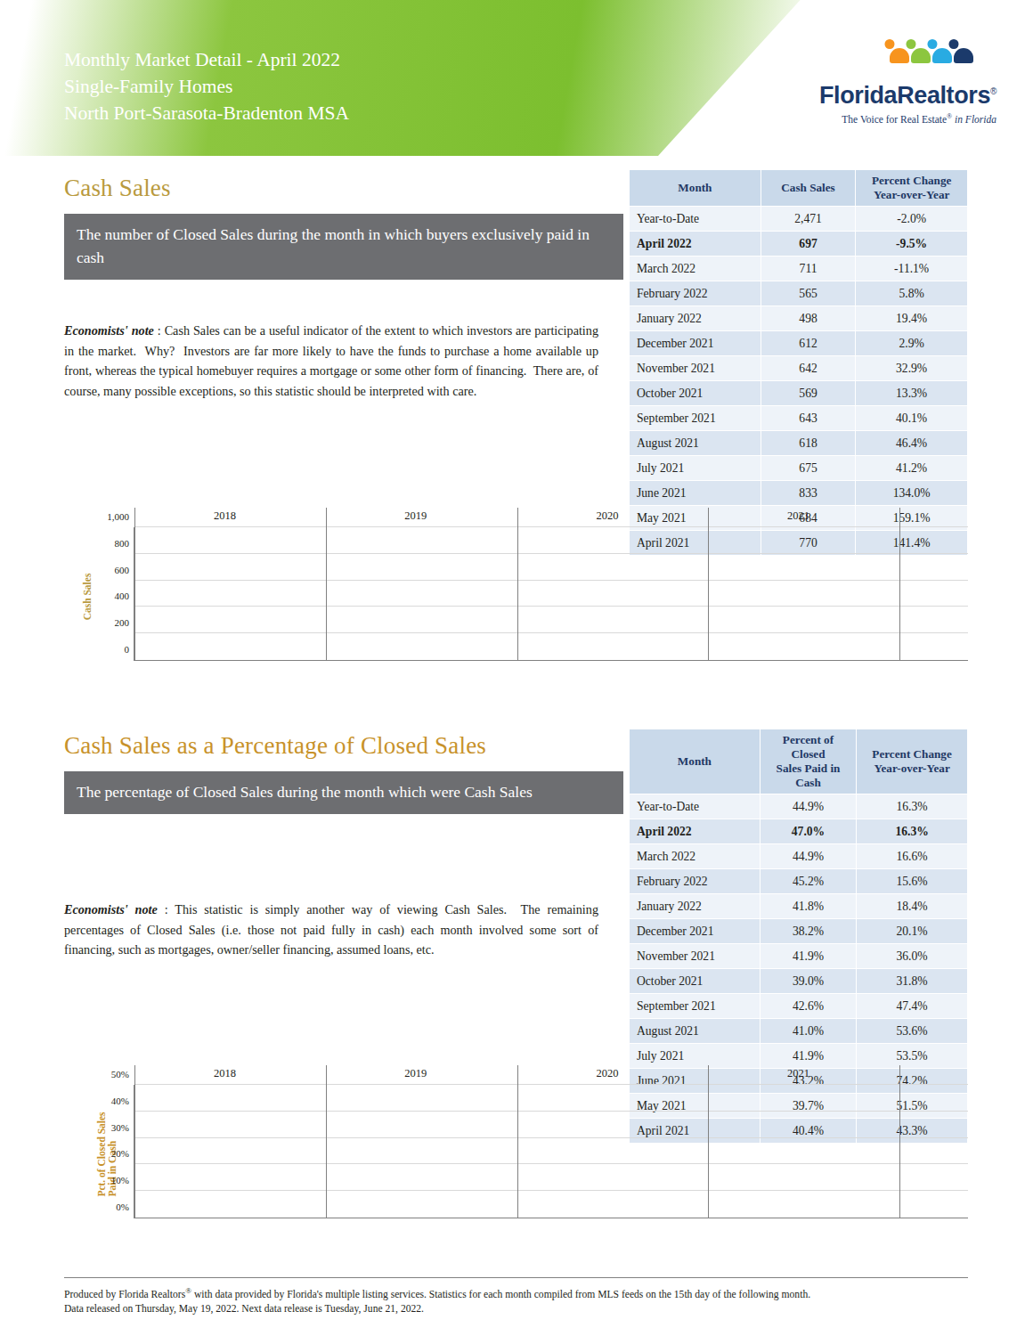Monthly Market Detail - April 2022 Single-Family Homes North Port-Sarasota-Bradenton MSA
FloridaRealtors®
The Voice for Real Estate® in Florida
Cash Sales
The number of Closed Sales during the month in which buyers exclusively paid in cash
Economists' note : Cash Sales can be a useful indicator of the extent to which investors are participating in the market. Why? Investors are far more likely to have the funds to purchase a home available up front, whereas the typical homebuyer requires a mortgage or some other form of financing. There are, of course, many possible exceptions, so this statistic should be interpreted with care.
| Month | Cash Sales | Percent Change Year-over-Year |
| --- | --- | --- |
| Year-to-Date | 2,471 | -2.0% |
| April 2022 | 697 | -9.5% |
| March 2022 | 711 | -11.1% |
| February 2022 | 565 | 5.8% |
| January 2022 | 498 | 19.4% |
| December 2021 | 612 | 2.9% |
| November 2021 | 642 | 32.9% |
| October 2021 | 569 | 13.3% |
| September 2021 | 643 | 40.1% |
| August 2021 | 618 | 46.4% |
| July 2021 | 675 | 41.2% |
| June 2021 | 833 | 134.0% |
| May 2021 | 684 | 159.1% |
| April 2021 | 770 | 141.4% |
Cash Sales
0
200
400
600
800
1,000
2018
2019
2020
2021
Cash Sales as a Percentage of Closed Sales
The percentage of Closed Sales during the month which were Cash Sales
Economists' note : This statistic is simply another way of viewing Cash Sales. The remaining percentages of Closed Sales (i.e. those not paid fully in cash) each month involved some sort of financing, such as mortgages, owner/seller financing, assumed loans, etc.
| Month | Percent of Closed Sales Paid in Cash | Percent Change Year-over-Year |
| --- | --- | --- |
| Year-to-Date | 44.9% | 16.3% |
| April 2022 | 47.0% | 16.3% |
| March 2022 | 44.9% | 16.6% |
| February 2022 | 45.2% | 15.6% |
| January 2022 | 41.8% | 18.4% |
| December 2021 | 38.2% | 20.1% |
| November 2021 | 41.9% | 36.0% |
| October 2021 | 39.0% | 31.8% |
| September 2021 | 42.6% | 47.4% |
| August 2021 | 41.0% | 53.6% |
| July 2021 | 41.9% | 53.5% |
| June 2021 | 43.2% | 74.2% |
| May 2021 | 39.7% | 51.5% |
| April 2021 | 40.4% | 43.3% |
Pct. of Closed Sales
Paid in Cash
0%
10%
20%
30%
40%
50%
2018
2019
2020
2021
Produced by Florida Realtors® with data provided by Florida's multiple listing services. Statistics for each month compiled from MLS feeds on the 15th day of the following month.
Data released on Thursday, May 19, 2022. Next data release is Tuesday, June 21, 2022.